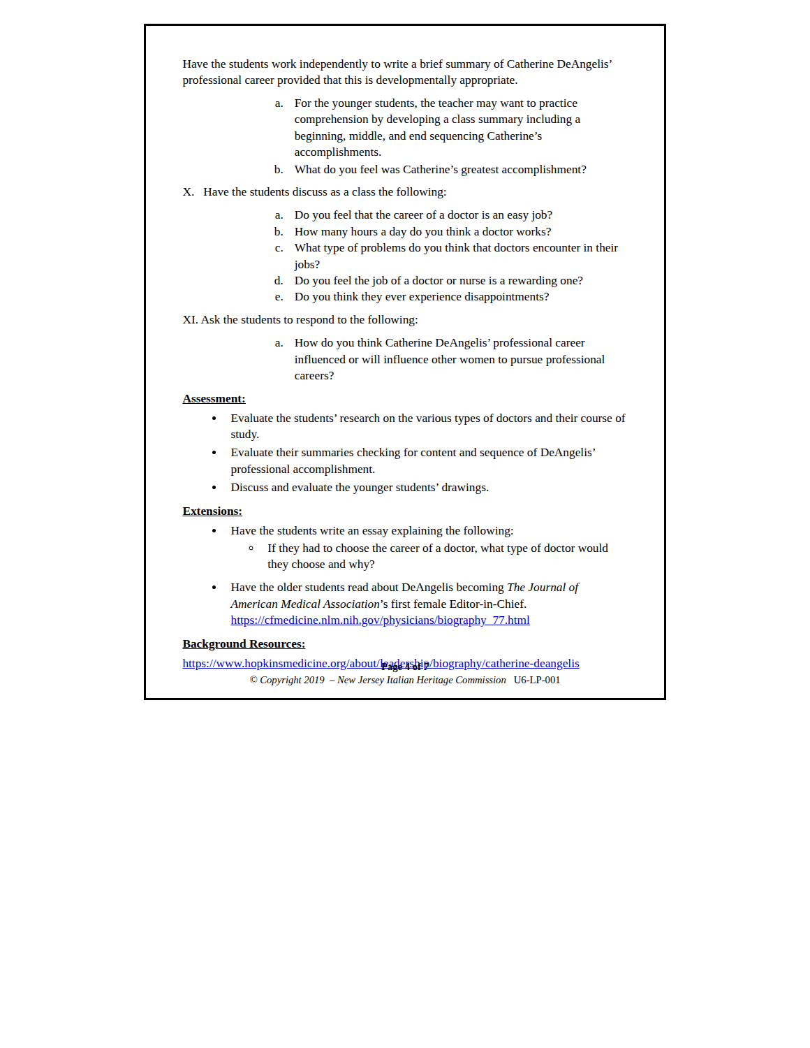Have the students work independently to write a brief summary of Catherine DeAngelis’ professional career provided that this is developmentally appropriate.
For the younger students, the teacher may want to practice comprehension by developing a class summary including a beginning, middle, and end sequencing Catherine’s accomplishments.
What do you feel was Catherine’s greatest accomplishment?
X. Have the students discuss as a class the following:
Do you feel that the career of a doctor is an easy job?
How many hours a day do you think a doctor works?
What type of problems do you think that doctors encounter in their jobs?
Do you feel the job of a doctor or nurse is a rewarding one?
Do you think they ever experience disappointments?
XI. Ask the students to respond to the following:
How do you think Catherine DeAngelis’ professional career influenced or will influence other women to pursue professional careers?
Assessment:
Evaluate the students’ research on the various types of doctors and their course of study.
Evaluate their summaries checking for content and sequence of DeAngelis’ professional accomplishment.
Discuss and evaluate the younger students’ drawings.
Extensions:
Have the students write an essay explaining the following:
If they had to choose the career of a doctor, what type of doctor would they choose and why?
Have the older students read about DeAngelis becoming The Journal of American Medical Association’s first female Editor-in-Chief.
https://cfmedicine.nlm.nih.gov/physicians/biography_77.html
Background Resources:
https://www.hopkinsmedicine.org/about/leadership/biography/catherine-deangelis
Page 4 of 7
© Copyright 2019 – New Jersey Italian Heritage Commission U6-LP-001